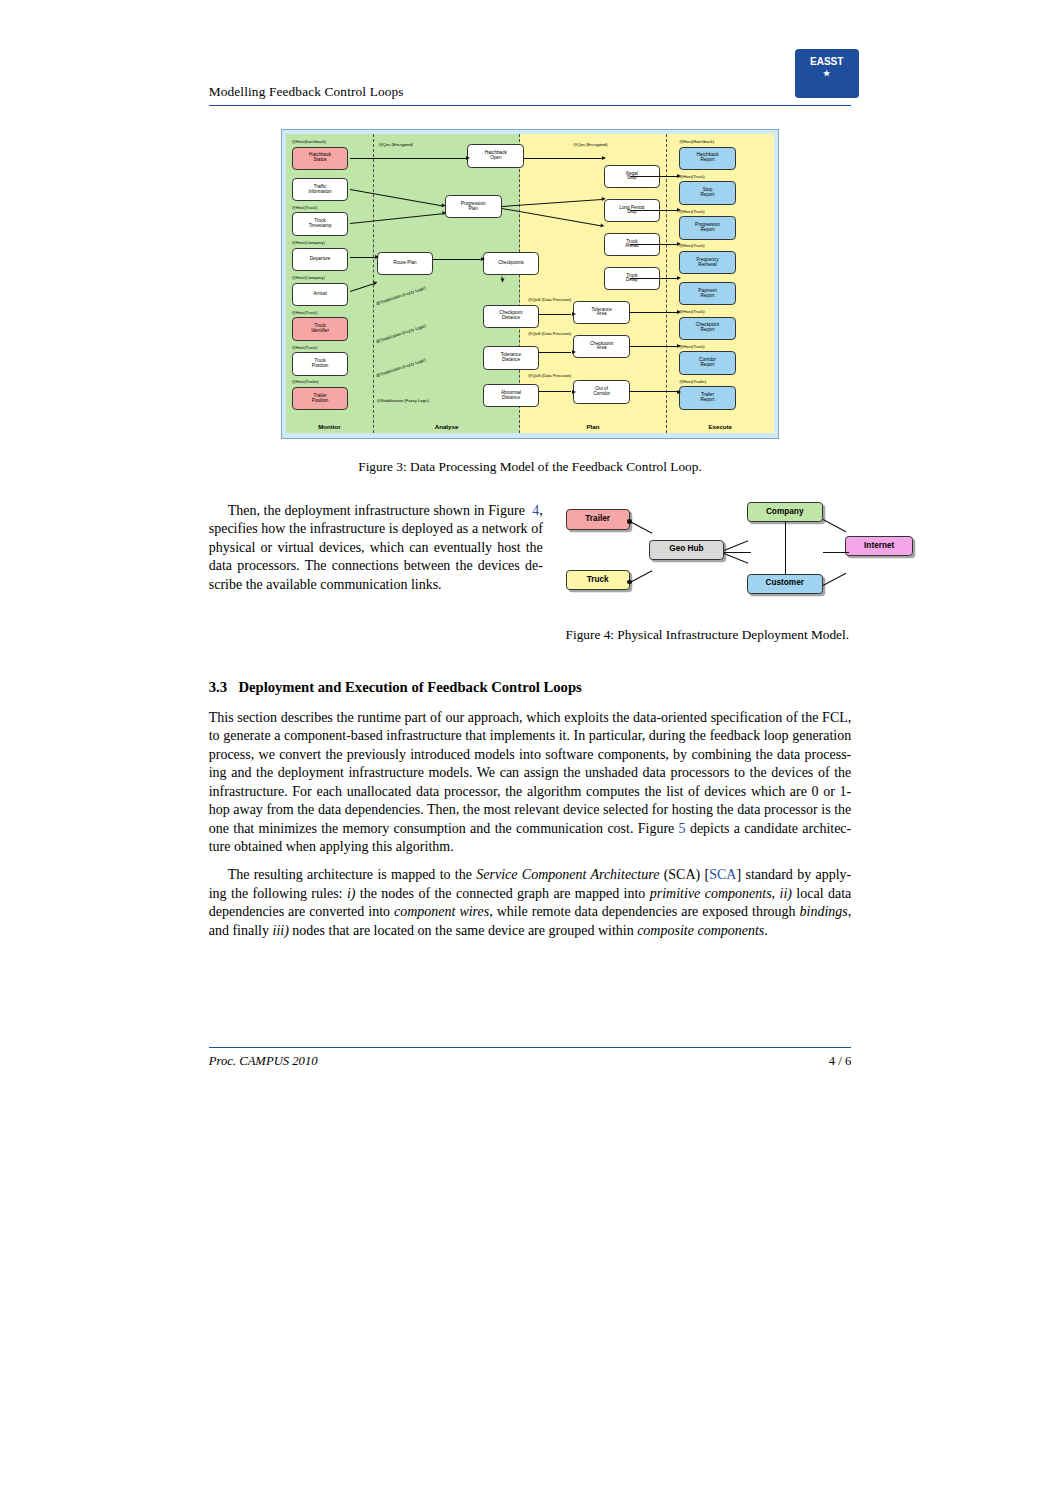EASST★
Modelling Feedback Control Loops
Monitor
Analyse
Plan
Execute
@Host(hatchback)
Hatchback
Status
Traffic
Information
@Host(Truck)
Truck
Timestamp
@Host(Company)
Departure
@Host(Company)
Arrival
@Host(Truck)
Truck
Identifier
@Host(Truck)
Truck
Position
@Host(Trailer)
Trailer
Position
@Qos (Encrypted)
Hatchback
Open
Progression
Plan
Route Plan
Checkpoints
Checkpoint
Distance
Tolerance
Distance
Abnormal
Distance
@Stabilization (Fuzzy Logic)
@Stabilization (Fuzzy Logic)
@Stabilization (Fuzzy Logic)
@Stabilization (Fuzzy Logic)
@Qos (Encrypted)
Illegal
Stop
Long Period
Stop
Truck
Ahead
Truck
Delay
Tolerance
Area
Checkpoint
Area
Out of
Corridor
@QoS (Data Precision)
@QoS (Data Precision)
@QoS (Data Precision)
@Host(Hatchback)
Hatchback
Report
@Host(Truck)
Stop
Report
@Host(Truck)
Progression
Report
@Host(Truck)
Frequency
Retrieval
Payment
Report
@Host(Truck)
Checkpoint
Report
@Host(Truck)
Corridor
Report
@Host(Trailer)
Trailer
Report
Figure 3: Data Processing Model of the Feedback Control Loop.
Then, the deployment infrastructure shown in Figure 4, specifies how the infrastructure is deployed as a network of physical or virtual devices, which can eventually host the data processors. The connections between the devices describe the available communication links.
Trailer
Truck
Geo Hub
Company
Customer
Internet
Figure 4: Physical Infrastructure Deployment Model.
3.3 Deployment and Execution of Feedback Control Loops
This section describes the runtime part of our approach, which exploits the data-oriented specification of the FCL, to generate a component-based infrastructure that implements it. In particular, during the feedback loop generation process, we convert the previously introduced models into software components, by combining the data processing and the deployment infrastructure models. We can assign the unshaded data processors to the devices of the infrastructure. For each unallocated data processor, the algorithm computes the list of devices which are 0 or 1-hop away from the data dependencies. Then, the most relevant device selected for hosting the data processor is the one that minimizes the memory consumption and the communication cost. Figure 5 depicts a candidate architecture obtained when applying this algorithm.
The resulting architecture is mapped to the Service Component Architecture (SCA) [SCA] standard by applying the following rules: i) the nodes of the connected graph are mapped into primitive components, ii) local data dependencies are converted into component wires, while remote data dependencies are exposed through bindings, and finally iii) nodes that are located on the same device are grouped within composite components.
Proc. CAMPUS 2010
4 / 6